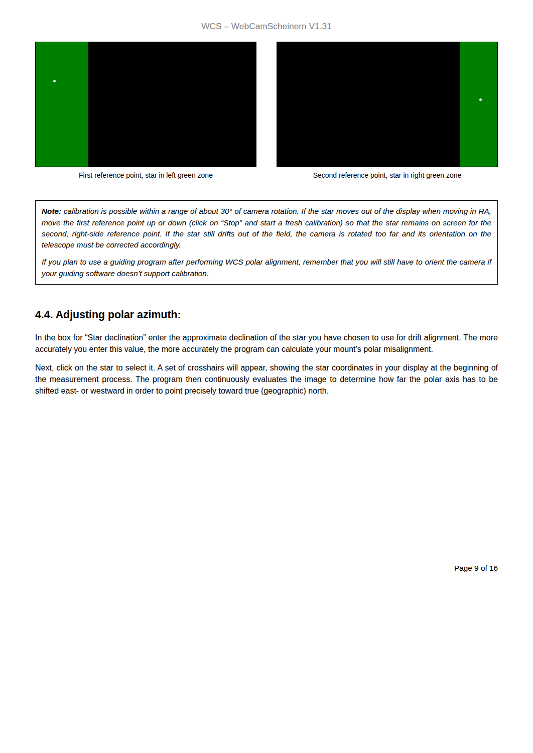WCS – WebCamScheinern V1.31
First reference point, star in left green zone
Second reference point, star in right green zone
Note: calibration is possible within a range of about 30° of camera rotation. If the star moves out of the display when moving in RA, move the first reference point up or down (click on “Stop” and start a fresh calibration) so that the star remains on screen for the second, right-side reference point. If the star still drifts out of the field, the camera is rotated too far and its orientation on the telescope must be corrected accordingly.
If you plan to use a guiding program after performing WCS polar alignment, remember that you will still have to orient the camera if your guiding software doesn’t support calibration.
4.4. Adjusting polar azimuth:
In the box for “Star declination” enter the approximate declination of the star you have chosen to use for drift alignment. The more accurately you enter this value, the more accurately the program can calculate your mount’s polar misalignment.
Next, click on the star to select it. A set of crosshairs will appear, showing the star coordinates in your display at the beginning of the measurement process. The program then continuously evaluates the image to determine how far the polar axis has to be shifted east- or westward in order to point precisely toward true (geographic) north.
Page 9 of 16